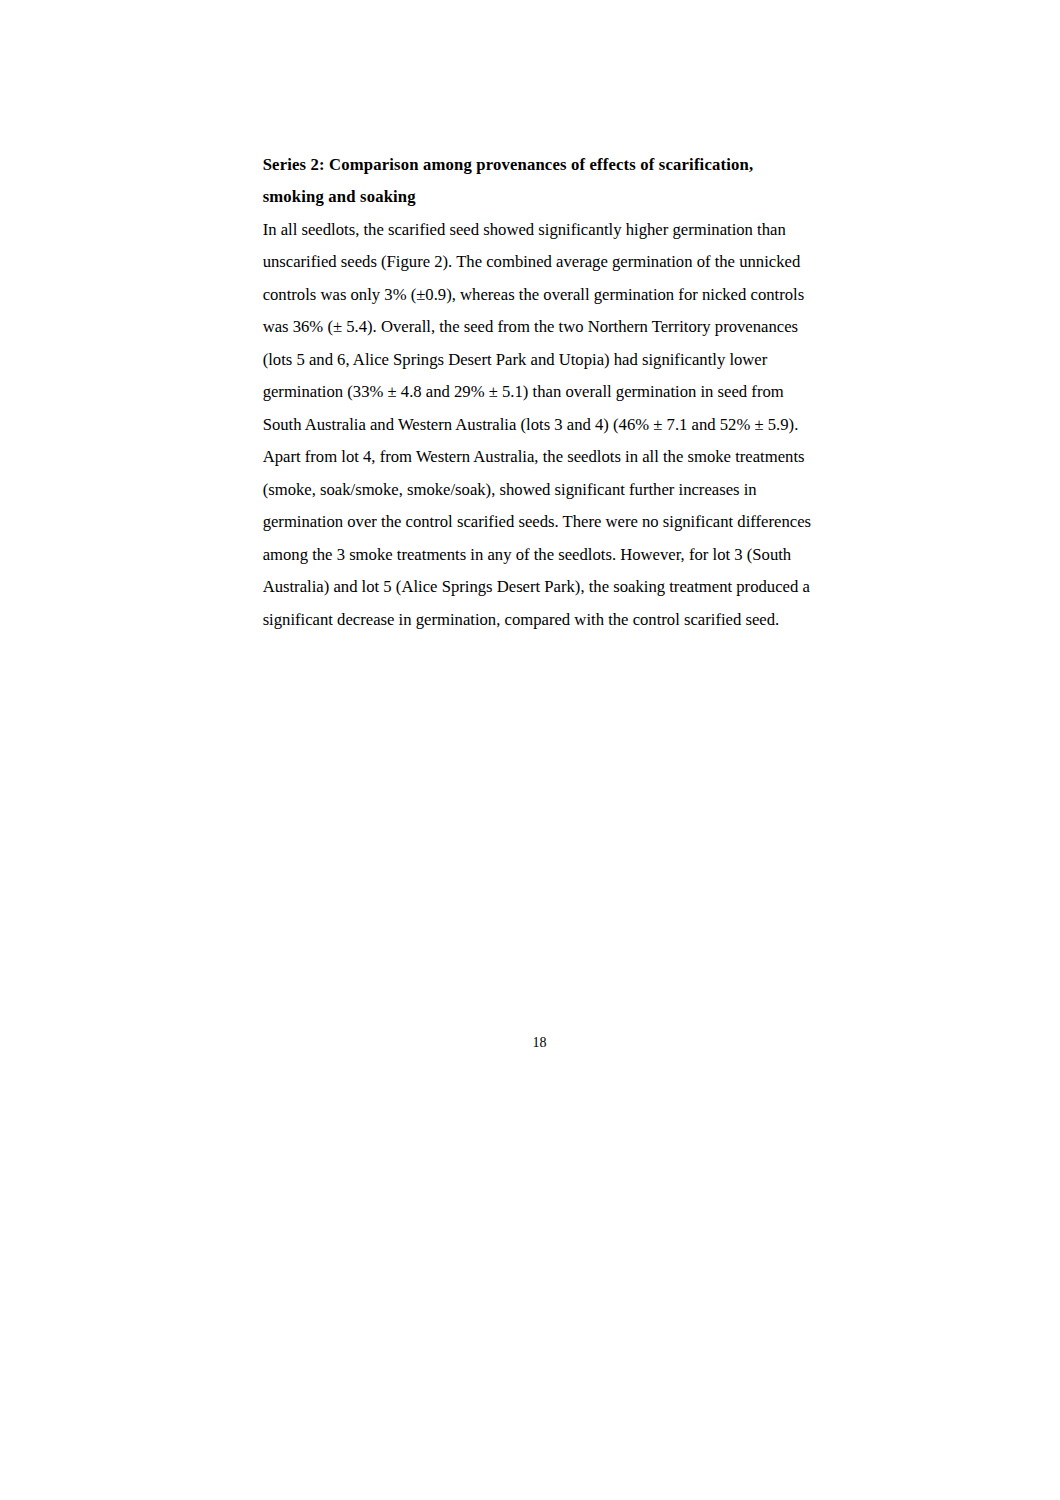Series 2: Comparison among provenances of effects of scarification, smoking and soaking
In all seedlots, the scarified seed showed significantly higher germination than unscarified seeds (Figure 2). The combined average germination of the unnicked controls was only 3% (±0.9), whereas the overall germination for nicked controls was 36% (± 5.4). Overall, the seed from the two Northern Territory provenances (lots 5 and 6, Alice Springs Desert Park and Utopia) had significantly lower germination (33% ± 4.8 and 29% ± 5.1) than overall germination in seed from South Australia and Western Australia (lots 3 and 4) (46% ± 7.1 and 52% ± 5.9).
Apart from lot 4, from Western Australia, the seedlots in all the smoke treatments (smoke, soak/smoke, smoke/soak), showed significant further increases in germination over the control scarified seeds. There were no significant differences among the 3 smoke treatments in any of the seedlots. However, for lot 3 (South Australia) and lot 5 (Alice Springs Desert Park), the soaking treatment produced a significant decrease in germination, compared with the control scarified seed.
18